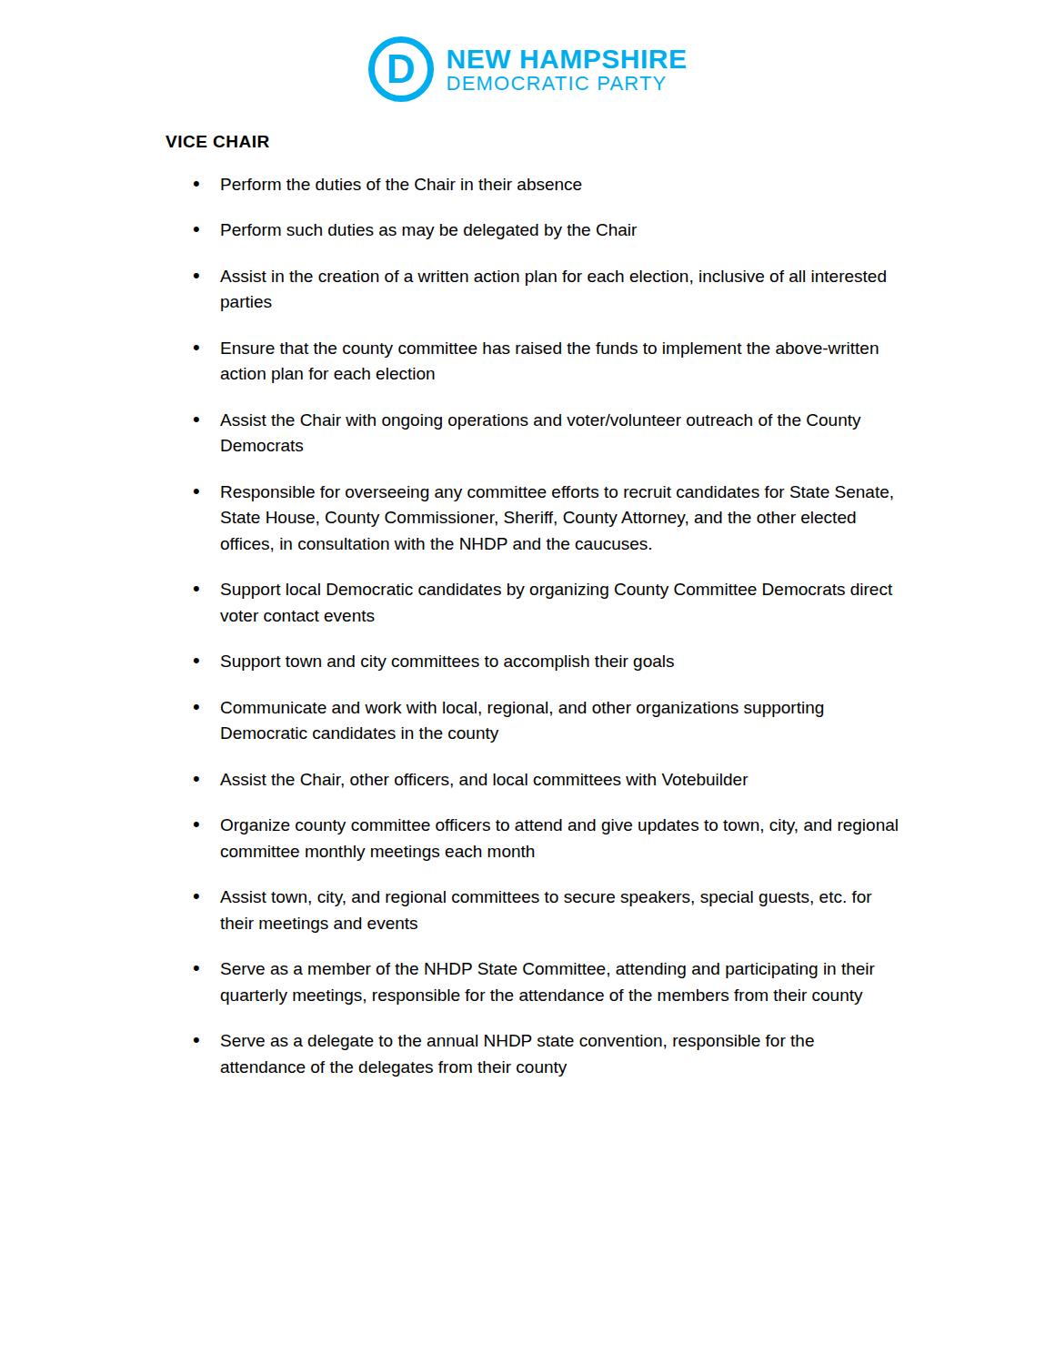D
NEW HAMPSHIRE
DEMOCRATIC PARTY
VICE CHAIR
Perform the duties of the Chair in their absence
Perform such duties as may be delegated by the Chair
Assist in the creation of a written action plan for each election, inclusive of all interested parties
Ensure that the county committee has raised the funds to implement the above-written action plan for each election
Assist the Chair with ongoing operations and voter/volunteer outreach of the County Democrats
Responsible for overseeing any committee efforts to recruit candidates for State Senate, State House, County Commissioner, Sheriff, County Attorney, and the other elected offices, in consultation with the NHDP and the caucuses.
Support local Democratic candidates by organizing County Committee Democrats direct voter contact events
Support town and city committees to accomplish their goals
Communicate and work with local, regional, and other organizations supporting Democratic candidates in the county
Assist the Chair, other officers, and local committees with Votebuilder
Organize county committee officers to attend and give updates to town, city, and regional committee monthly meetings each month
Assist town, city, and regional committees to secure speakers, special guests, etc. for their meetings and events
Serve as a member of the NHDP State Committee, attending and participating in their quarterly meetings, responsible for the attendance of the members from their county
Serve as a delegate to the annual NHDP state convention, responsible for the attendance of the delegates from their county